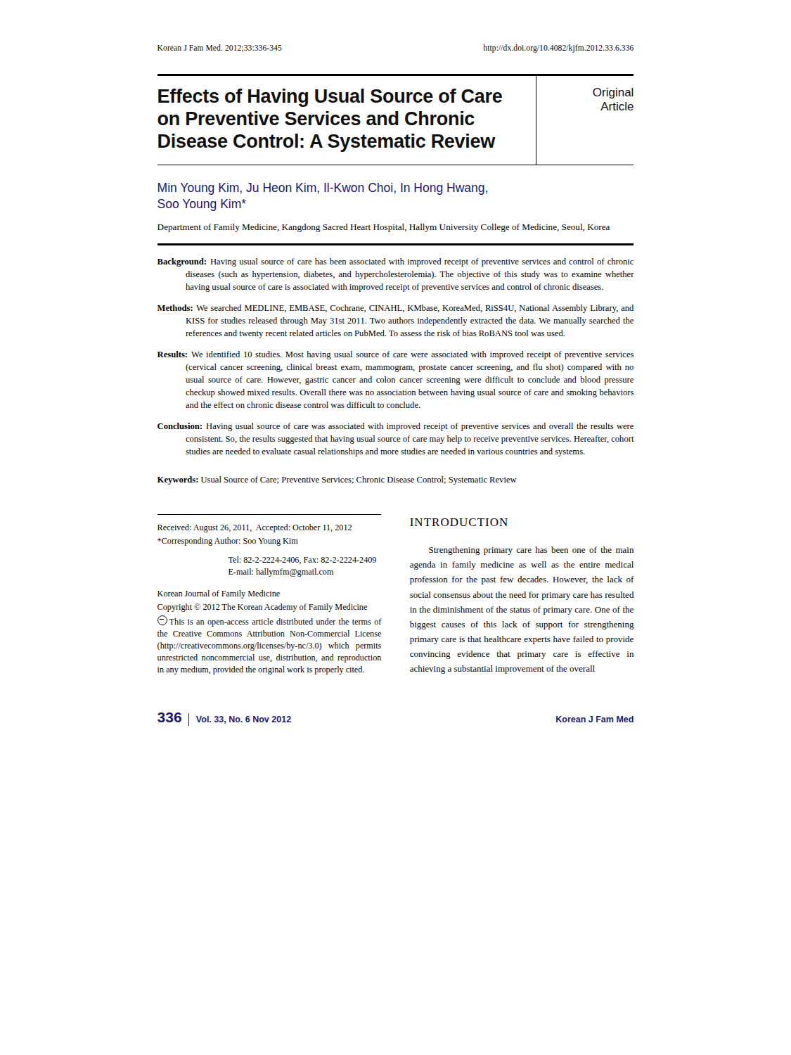Korean J Fam Med. 2012;33:336-345
http://dx.doi.org/10.4082/kjfm.2012.33.6.336
Effects of Having Usual Source of Care on Preventive Services and Chronic Disease Control: A Systematic Review
Original Article
Min Young Kim, Ju Heon Kim, Il-Kwon Choi, In Hong Hwang,
Soo Young Kim*
Department of Family Medicine, Kangdong Sacred Heart Hospital, Hallym University College of Medicine, Seoul, Korea
Background: Having usual source of care has been associated with improved receipt of preventive services and control of chronic diseases (such as hypertension, diabetes, and hypercholesterolemia). The objective of this study was to examine whether having usual source of care is associated with improved receipt of preventive services and control of chronic diseases.
Methods: We searched MEDLINE, EMBASE, Cochrane, CINAHL, KMbase, KoreaMed, RiSS4U, National Assembly Library, and KISS for studies released through May 31st 2011. Two authors independently extracted the data. We manually searched the references and twenty recent related articles on PubMed. To assess the risk of bias RoBANS tool was used.
Results: We identified 10 studies. Most having usual source of care were associated with improved receipt of preventive services (cervical cancer screening, clinical breast exam, mammogram, prostate cancer screening, and flu shot) compared with no usual source of care. However, gastric cancer and colon cancer screening were difficult to conclude and blood pressure checkup showed mixed results. Overall there was no association between having usual source of care and smoking behaviors and the effect on chronic disease control was difficult to conclude.
Conclusion: Having usual source of care was associated with improved receipt of preventive services and overall the results were consistent. So, the results suggested that having usual source of care may help to receive preventive services. Hereafter, cohort studies are needed to evaluate casual relationships and more studies are needed in various countries and systems.
Keywords: Usual Source of Care; Preventive Services; Chronic Disease Control; Systematic Review
Received: August 26, 2011, Accepted: October 11, 2012
*Corresponding Author: Soo Young Kim
Tel: 82-2-2224-2406, Fax: 82-2-2224-2409
E-mail: hallymfm@gmail.com
Korean Journal of Family Medicine
Copyright © 2012 The Korean Academy of Family Medicine
This is an open-access article distributed under the terms of the Creative Commons Attribution Non-Commercial License (http://creativecommons.org/licenses/by-nc/3.0) which permits unrestricted noncommercial use, distribution, and reproduction in any medium, provided the original work is properly cited.
INTRODUCTION
Strengthening primary care has been one of the main agenda in family medicine as well as the entire medical profession for the past few decades. However, the lack of social consensus about the need for primary care has resulted in the diminishment of the status of primary care. One of the biggest causes of this lack of support for strengthening primary care is that healthcare experts have failed to provide convincing evidence that primary care is effective in achieving a substantial improvement of the overall
336
Vol. 33, No. 6 Nov 2012
Korean J Fam Med